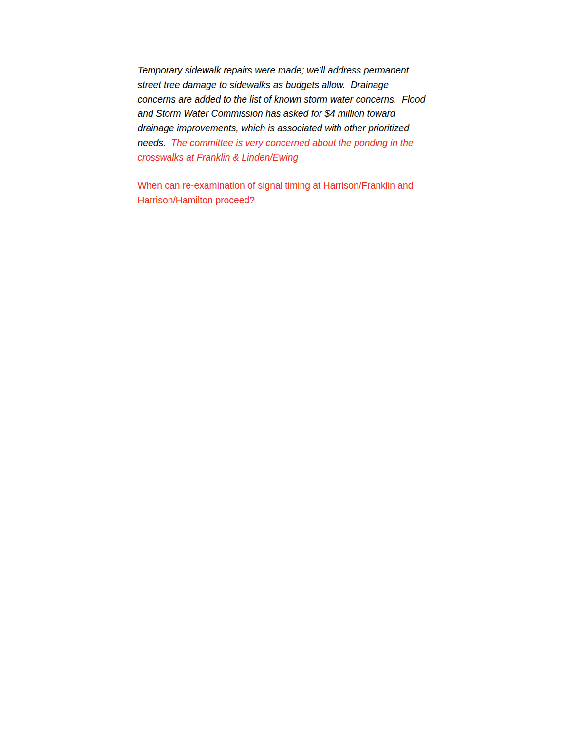Temporary sidewalk repairs were made; we’ll address permanent street tree damage to sidewalks as budgets allow. Drainage concerns are added to the list of known storm water concerns. Flood and Storm Water Commission has asked for $4 million toward drainage improvements, which is associated with other prioritized needs. The committee is very concerned about the ponding in the crosswalks at Franklin & Linden/Ewing
When can re-examination of signal timing at Harrison/Franklin and Harrison/Hamilton proceed?